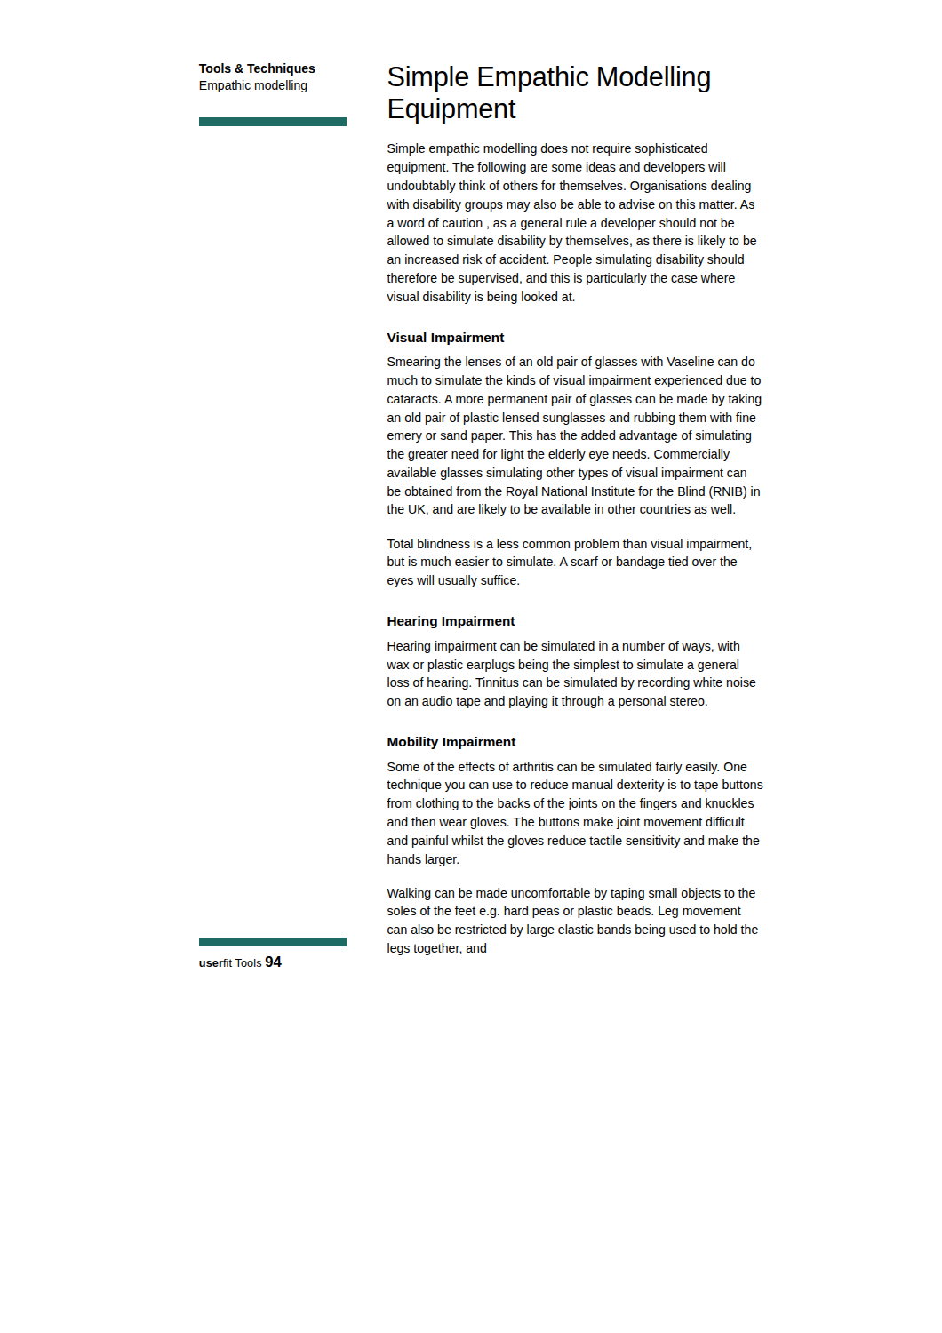Tools & Techniques
Empathic modelling
Simple Empathic Modelling
Equipment
Simple empathic modelling does not require sophisticated equipment. The following are some ideas and developers will undoubtably think of others for themselves. Organisations dealing with disability groups may also be able to advise on this matter. As a word of caution , as a general rule a developer should not be allowed to simulate disability by themselves, as there is likely to be an increased risk of accident. People simulating disability should therefore be supervised, and this is particularly the case where visual disability is being looked at.
Visual Impairment
Smearing the lenses of an old pair of glasses with Vaseline can do much to simulate the kinds of visual impairment experienced due to cataracts. A more permanent pair of glasses can be made by taking an old pair of plastic lensed sunglasses and rubbing them with fine emery or sand paper. This has the added advantage of simulating the greater need for light the elderly eye needs. Commercially available glasses simulating other types of visual impairment can be obtained from the Royal National Institute for the Blind (RNIB) in the UK, and are likely to be available in other countries as well.
Total blindness is a less common problem than visual impairment, but is much easier to simulate. A scarf or bandage tied over the eyes will usually suffice.
Hearing Impairment
Hearing impairment can be simulated in a number of ways, with wax or plastic earplugs being the simplest to simulate a general loss of hearing. Tinnitus can be simulated by recording white noise on an audio tape and playing it through a personal stereo.
Mobility Impairment
Some of the effects of arthritis can be simulated fairly easily. One technique you can use to reduce manual dexterity is to tape buttons from clothing to the backs of the joints on the fingers and knuckles and then wear gloves. The buttons make joint movement difficult and painful whilst the gloves reduce tactile sensitivity and make the hands larger.
Walking can be made uncomfortable by taping small objects to the soles of the feet e.g. hard peas or plastic beads. Leg movement can also be restricted by large elastic bands being used to hold the legs together, and
userfit Tools 94